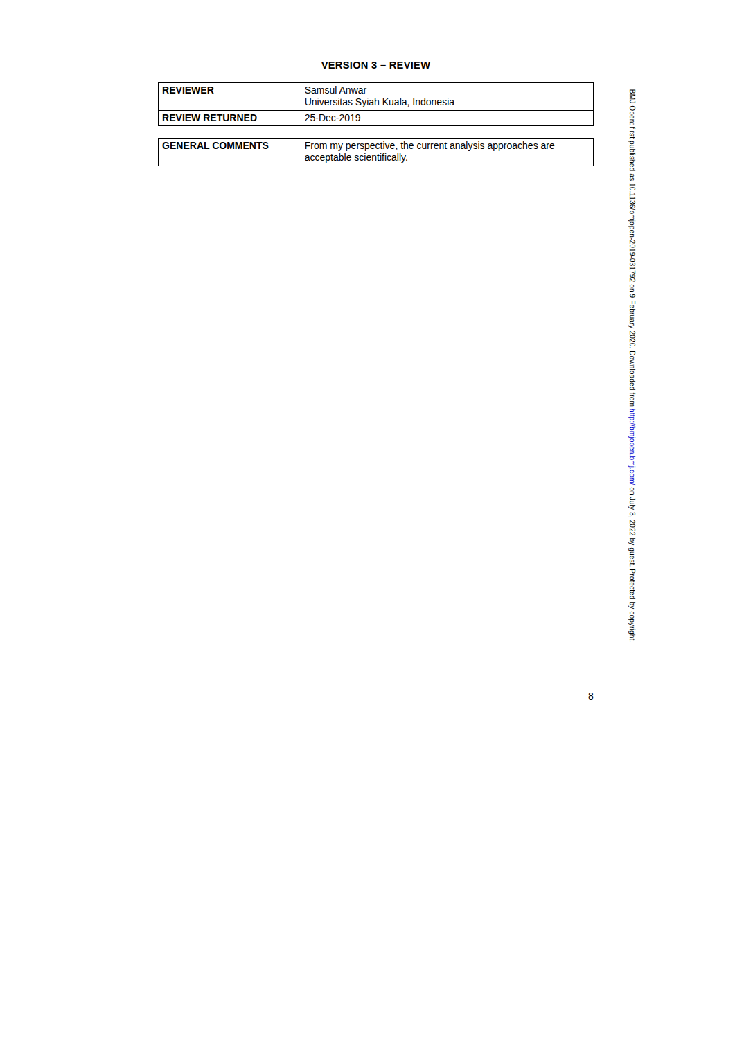VERSION 3 – REVIEW
| REVIEWER | Samsul Anwar Universitas Syiah Kuala, Indonesia |
| REVIEW RETURNED | 25-Dec-2019 |
| GENERAL COMMENTS | From my perspective, the current analysis approaches are acceptable scientifically. |
BMJ Open: first published as 10.1136/bmjopen-2019-031792 on 9 February 2020. Downloaded from http://bmjopen.bmj.com/ on July 3, 2022 by guest. Protected by copyright.
8